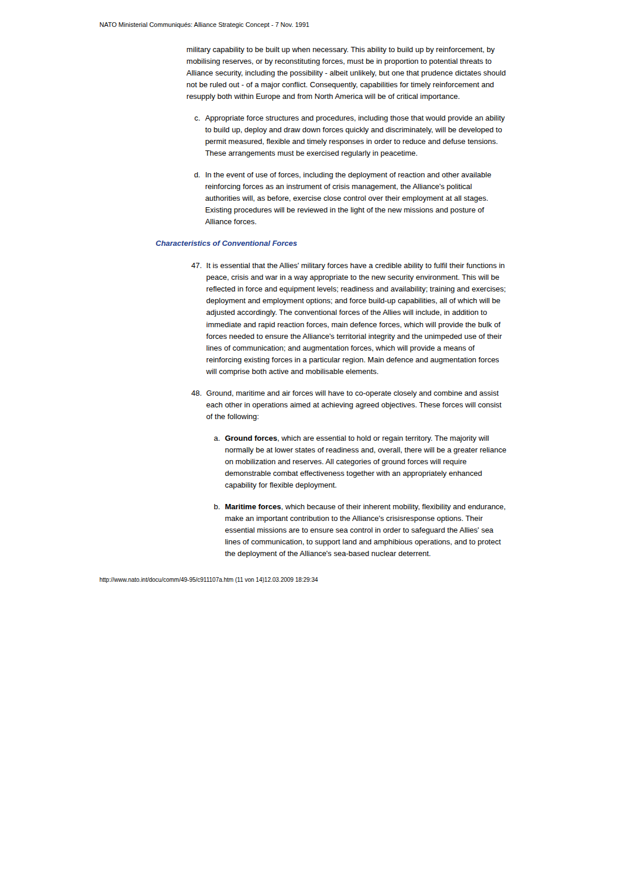NATO Ministerial Communiqués: Alliance Strategic Concept - 7 Nov. 1991
military capability to be built up when necessary. This ability to build up by reinforcement, by mobilising reserves, or by reconstituting forces, must be in proportion to potential threats to Alliance security, including the possibility - albeit unlikely, but one that prudence dictates should not be ruled out - of a major conflict. Consequently, capabilities for timely reinforcement and resupply both within Europe and from North America will be of critical importance.
Appropriate force structures and procedures, including those that would provide an ability to build up, deploy and draw down forces quickly and discriminately, will be developed to permit measured, flexible and timely responses in order to reduce and defuse tensions. These arrangements must be exercised regularly in peacetime.
In the event of use of forces, including the deployment of reaction and other available reinforcing forces as an instrument of crisis management, the Alliance's political authorities will, as before, exercise close control over their employment at all stages. Existing procedures will be reviewed in the light of the new missions and posture of Alliance forces.
Characteristics of Conventional Forces
It is essential that the Allies' military forces have a credible ability to fulfil their functions in peace, crisis and war in a way appropriate to the new security environment. This will be reflected in force and equipment levels; readiness and availability; training and exercises; deployment and employment options; and force build-up capabilities, all of which will be adjusted accordingly. The conventional forces of the Allies will include, in addition to immediate and rapid reaction forces, main defence forces, which will provide the bulk of forces needed to ensure the Alliance's territorial integrity and the unimpeded use of their lines of communication; and augmentation forces, which will provide a means of reinforcing existing forces in a particular region. Main defence and augmentation forces will comprise both active and mobilisable elements.
Ground, maritime and air forces will have to co-operate closely and combine and assist each other in operations aimed at achieving agreed objectives. These forces will consist of the following:
Ground forces, which are essential to hold or regain territory. The majority will normally be at lower states of readiness and, overall, there will be a greater reliance on mobilization and reserves. All categories of ground forces will require demonstrable combat effectiveness together with an appropriately enhanced capability for flexible deployment.
Maritime forces, which because of their inherent mobility, flexibility and endurance, make an important contribution to the Alliance's crisisresponse options. Their essential missions are to ensure sea control in order to safeguard the Allies' sea lines of communication, to support land and amphibious operations, and to protect the deployment of the Alliance's sea-based nuclear deterrent.
http://www.nato.int/docu/comm/49-95/c911107a.htm (11 von 14)12.03.2009 18:29:34